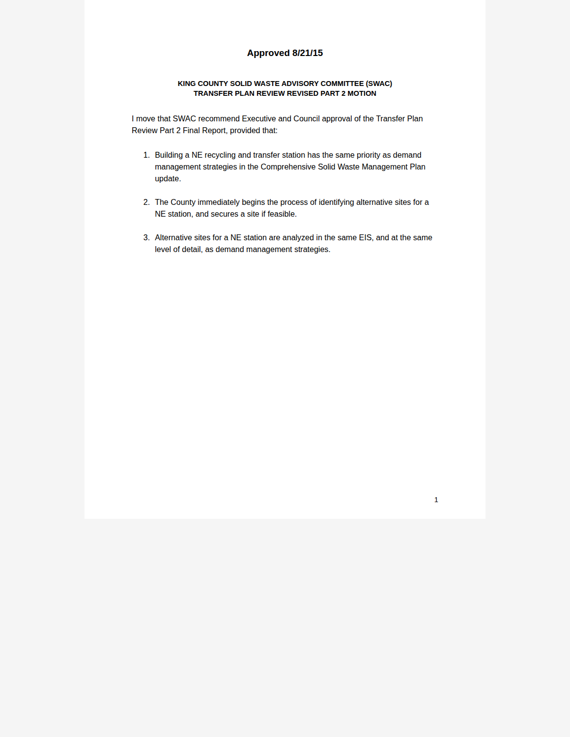Approved 8/21/15
KING COUNTY SOLID WASTE ADVISORY COMMITTEE (SWAC) TRANSFER PLAN REVIEW REVISED PART 2 MOTION
I move that SWAC recommend Executive and Council approval of the Transfer Plan Review Part 2 Final Report, provided that:
Building a NE recycling and transfer station has the same priority as demand management strategies in the Comprehensive Solid Waste Management Plan update.
The County immediately begins the process of identifying alternative sites for a NE station, and secures a site if feasible.
Alternative sites for a NE station are analyzed in the same EIS, and at the same level of detail, as demand management strategies.
1